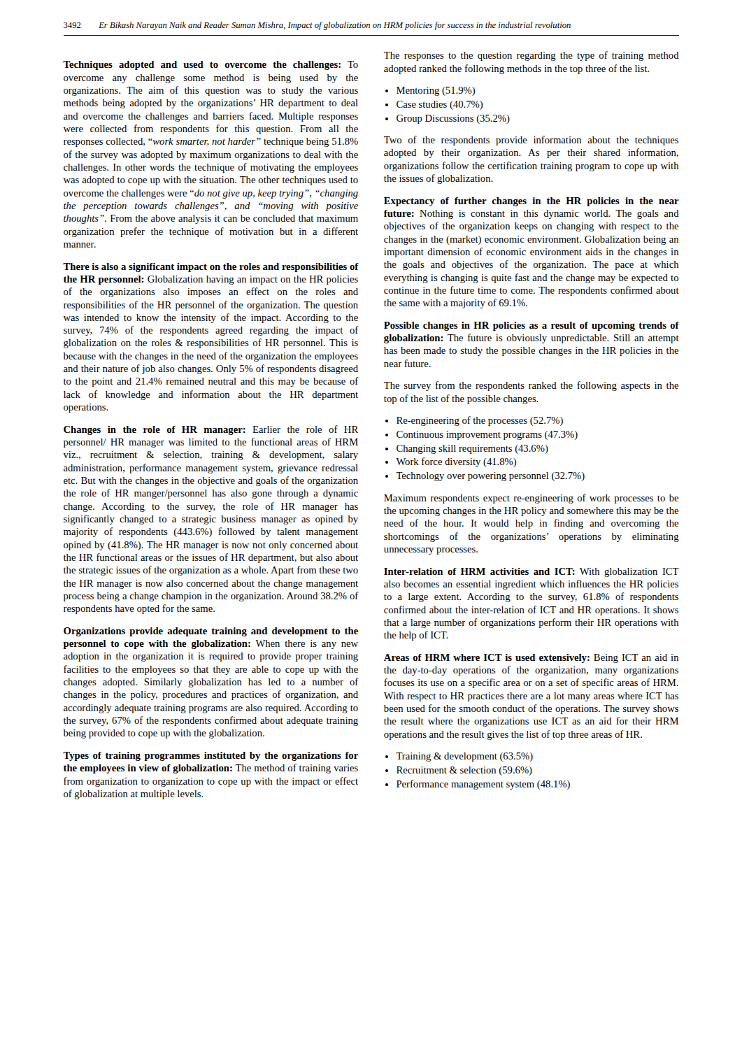3492 Er Bikash Narayan Naik and Reader Suman Mishra, Impact of globalization on HRM policies for success in the industrial revolution
Techniques adopted and used to overcome the challenges:
To overcome any challenge some method is being used by the organizations. The aim of this question was to study the various methods being adopted by the organizations’ HR department to deal and overcome the challenges and barriers faced. Multiple responses were collected from respondents for this question. From all the responses collected, “work smarter, not harder” technique being 51.8% of the survey was adopted by maximum organizations to deal with the challenges. In other words the technique of motivating the employees was adopted to cope up with the situation. The other techniques used to overcome the challenges were “do not give up, keep trying”, “changing the perception towards challenges”, and “moving with positive thoughts”. From the above analysis it can be concluded that maximum organization prefer the technique of motivation but in a different manner.
There is also a significant impact on the roles and responsibilities of the HR personnel:
Globalization having an impact on the HR policies of the organizations also imposes an effect on the roles and responsibilities of the HR personnel of the organization. The question was intended to know the intensity of the impact. According to the survey, 74% of the respondents agreed regarding the impact of globalization on the roles & responsibilities of HR personnel. This is because with the changes in the need of the organization the employees and their nature of job also changes. Only 5% of respondents disagreed to the point and 21.4% remained neutral and this may be because of lack of knowledge and information about the HR department operations.
Changes in the role of HR manager:
Earlier the role of HR personnel/ HR manager was limited to the functional areas of HRM viz., recruitment & selection, training & development, salary administration, performance management system, grievance redressal etc. But with the changes in the objective and goals of the organization the role of HR manger/personnel has also gone through a dynamic change. According to the survey, the role of HR manager has significantly changed to a strategic business manager as opined by majority of respondents (443.6%) followed by talent management opined by (41.8%). The HR manager is now not only concerned about the HR functional areas or the issues of HR department, but also about the strategic issues of the organization as a whole. Apart from these two the HR manager is now also concerned about the change management process being a change champion in the organization. Around 38.2% of respondents have opted for the same.
Organizations provide adequate training and development to the personnel to cope with the globalization:
When there is any new adoption in the organization it is required to provide proper training facilities to the employees so that they are able to cope up with the changes adopted. Similarly globalization has led to a number of changes in the policy, procedures and practices of organization, and accordingly adequate training programs are also required. According to the survey, 67% of the respondents confirmed about adequate training being provided to cope up with the globalization.
Types of training programmes instituted by the organizations for the employees in view of globalization:
The method of training varies from organization to organization to cope up with the impact or effect of globalization at multiple levels.
The responses to the question regarding the type of training method adopted ranked the following methods in the top three of the list.
Mentoring (51.9%)
Case studies (40.7%)
Group Discussions (35.2%)
Two of the respondents provide information about the techniques adopted by their organization. As per their shared information, organizations follow the certification training program to cope up with the issues of globalization.
Expectancy of further changes in the HR policies in the near future:
Nothing is constant in this dynamic world. The goals and objectives of the organization keeps on changing with respect to the changes in the (market) economic environment. Globalization being an important dimension of economic environment aids in the changes in the goals and objectives of the organization. The pace at which everything is changing is quite fast and the change may be expected to continue in the future time to come. The respondents confirmed about the same with a majority of 69.1%.
Possible changes in HR policies as a result of upcoming trends of globalization:
The future is obviously unpredictable. Still an attempt has been made to study the possible changes in the HR policies in the near future.
The survey from the respondents ranked the following aspects in the top of the list of the possible changes.
Re-engineering of the processes (52.7%)
Continuous improvement programs (47.3%)
Changing skill requirements (43.6%)
Work force diversity (41.8%)
Technology over powering personnel (32.7%)
Maximum respondents expect re-engineering of work processes to be the upcoming changes in the HR policy and somewhere this may be the need of the hour. It would help in finding and overcoming the shortcomings of the organizations’ operations by eliminating unnecessary processes.
Inter-relation of HRM activities and ICT:
With globalization ICT also becomes an essential ingredient which influences the HR policies to a large extent. According to the survey, 61.8% of respondents confirmed about the inter-relation of ICT and HR operations. It shows that a large number of organizations perform their HR operations with the help of ICT.
Areas of HRM where ICT is used extensively:
Being ICT an aid in the day-to-day operations of the organization, many organizations focuses its use on a specific area or on a set of specific areas of HRM. With respect to HR practices there are a lot many areas where ICT has been used for the smooth conduct of the operations. The survey shows the result where the organizations use ICT as an aid for their HRM operations and the result gives the list of top three areas of HR.
Training & development (63.5%)
Recruitment & selection (59.6%)
Performance management system (48.1%)